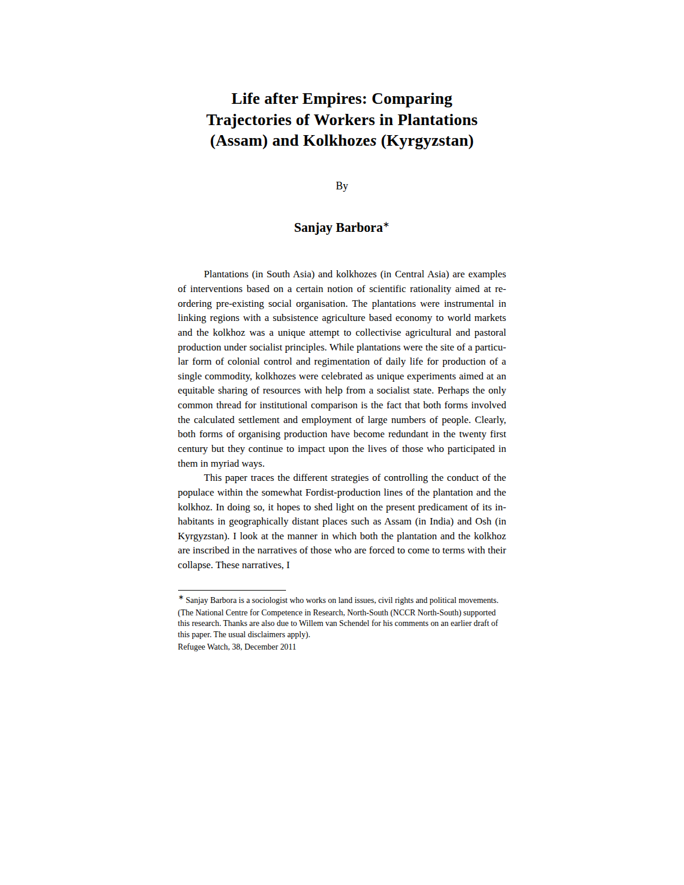Life after Empires: Comparing
Trajectories of Workers in Plantations
(Assam) and Kolkhozes (Kyrgyzstan)
By
Sanjay Barbora∗
Plantations (in South Asia) and kolkhozes (in Central Asia) are examples of interventions based on a certain notion of scientific rationality aimed at reordering pre-existing social organisation. The plantations were instrumental in linking regions with a subsistence agriculture based economy to world markets and the kolkhoz was a unique attempt to collectivise agricultural and pastoral production under socialist principles. While plantations were the site of a particular form of colonial control and regimentation of daily life for production of a single commodity, kolkhozes were celebrated as unique experiments aimed at an equitable sharing of resources with help from a socialist state. Perhaps the only common thread for institutional comparison is the fact that both forms involved the calculated settlement and employment of large numbers of people. Clearly, both forms of organising production have become redundant in the twenty first century but they continue to impact upon the lives of those who participated in them in myriad ways.
This paper traces the different strategies of controlling the conduct of the populace within the somewhat Fordist-production lines of the plantation and the kolkhoz. In doing so, it hopes to shed light on the present predicament of its inhabitants in geographically distant places such as Assam (in India) and Osh (in Kyrgyzstan). I look at the manner in which both the plantation and the kolkhoz are inscribed in the narratives of those who are forced to come to terms with their collapse. These narratives, I
∗ Sanjay Barbora is a sociologist who works on land issues, civil rights and political movements.
(The National Centre for Competence in Research, North-South (NCCR North-South) supported this research. Thanks are also due to Willem van Schendel for his comments on an earlier draft of this paper. The usual disclaimers apply).
Refugee Watch, 38, December 2011